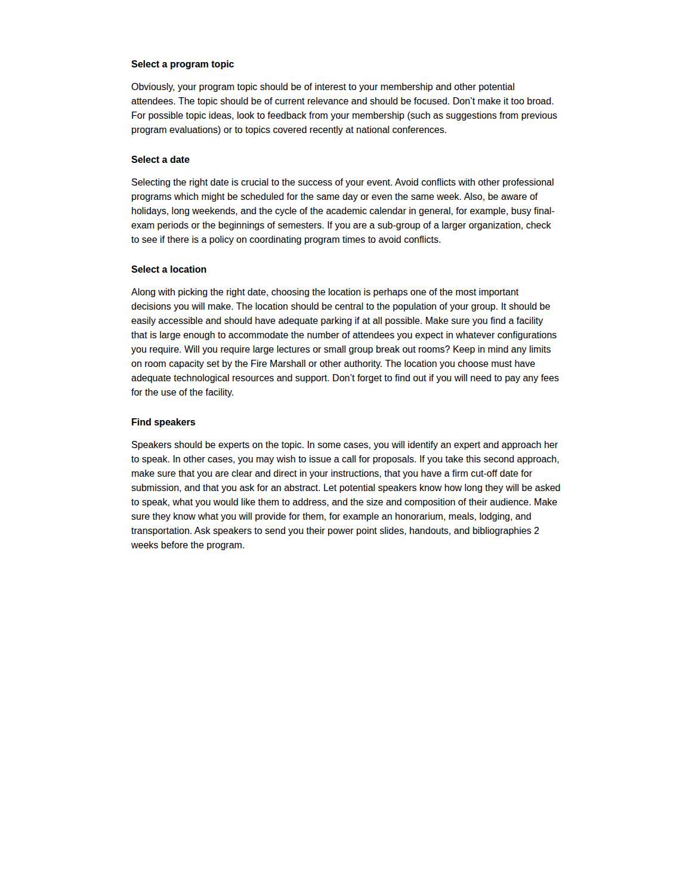Select a program topic
Obviously, your program topic should be of interest to your membership and other potential attendees. The topic should be of current relevance and should be focused. Don’t make it too broad. For possible topic ideas, look to feedback from your membership (such as suggestions from previous program evaluations) or to topics covered recently at national conferences.
Select a date
Selecting the right date is crucial to the success of your event. Avoid conflicts with other professional programs which might be scheduled for the same day or even the same week. Also, be aware of holidays, long weekends, and the cycle of the academic calendar in general, for example, busy final-exam periods or the beginnings of semesters. If you are a sub-group of a larger organization, check to see if there is a policy on coordinating program times to avoid conflicts.
Select a location
Along with picking the right date, choosing the location is perhaps one of the most important decisions you will make. The location should be central to the population of your group. It should be easily accessible and should have adequate parking if at all possible. Make sure you find a facility that is large enough to accommodate the number of attendees you expect in whatever configurations you require. Will you require large lectures or small group break out rooms? Keep in mind any limits on room capacity set by the Fire Marshall or other authority. The location you choose must have adequate technological resources and support. Don’t forget to find out if you will need to pay any fees for the use of the facility.
Find speakers
Speakers should be experts on the topic. In some cases, you will identify an expert and approach her to speak. In other cases, you may wish to issue a call for proposals. If you take this second approach, make sure that you are clear and direct in your instructions, that you have a firm cut-off date for submission, and that you ask for an abstract. Let potential speakers know how long they will be asked to speak, what you would like them to address, and the size and composition of their audience. Make sure they know what you will provide for them, for example an honorarium, meals, lodging, and transportation. Ask speakers to send you their power point slides, handouts, and bibliographies 2 weeks before the program.